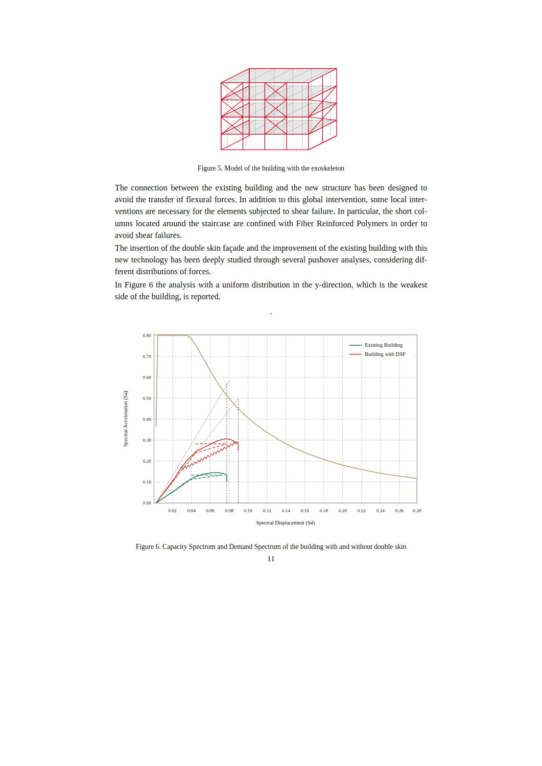Figure 5. Model of the building with the exoskeleton
The connection between the existing building and the new structure has been designed to avoid the transfer of flexural forces. In addition to this global intervention, some local interventions are necessary for the elements subjected to shear failure. In particular, the short columns located around the staircase are confined with Fiber Reinforced Polymers in order to avoid shear failures.
The insertion of the double skin façade and the improvement of the existing building with this new technology has been deeply studied through several pushover analyses, considering different distributions of forces.
In Figure 6 the analysis with a uniform distribution in the y-direction, which is the weakest side of the building, is reported.
.
0.00 0.10 0.20 0.30 0.40 0.50 0.60 0.70 0.80 0.02 0.04 0.06 0.08 0.10 0.12 0.14 0.16 0.18 0.20 0.22 0.24 0.26 0.28 Spectral Displacement (Sd) Spectral Acceleration (Sa) Existing Building Building with DSF
Figure 6. Capacity Spectrum and Demand Spectrum of the building with and without double skin
11